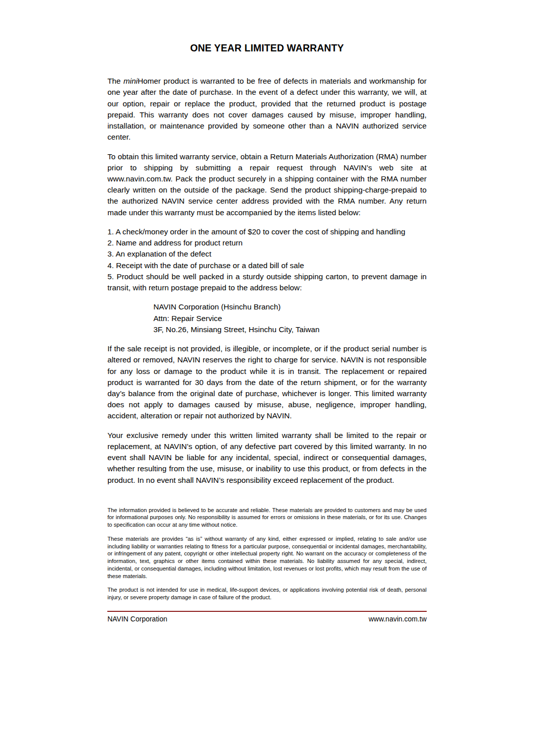ONE YEAR LIMITED WARRANTY
The mini Homer product is warranted to be free of defects in materials and workmanship for one year after the date of purchase. In the event of a defect under this warranty, we will, at our option, repair or replace the product, provided that the returned product is postage prepaid. This warranty does not cover damages caused by misuse, improper handling, installation, or maintenance provided by someone other than a NAVIN authorized service center.
To obtain this limited warranty service, obtain a Return Materials Authorization (RMA) number prior to shipping by submitting a repair request through NAVIN’s web site at www.navin.com.tw. Pack the product securely in a shipping container with the RMA number clearly written on the outside of the package. Send the product shipping-charge-prepaid to the authorized NAVIN service center address provided with the RMA number. Any return made under this warranty must be accompanied by the items listed below:
1. A check/money order in the amount of $20 to cover the cost of shipping and handling
2. Name and address for product return
3. An explanation of the defect
4. Receipt with the date of purchase or a dated bill of sale
5. Product should be well packed in a sturdy outside shipping carton, to prevent damage in transit, with return postage prepaid to the address below:
NAVIN Corporation (Hsinchu Branch)
Attn: Repair Service
3F, No.26, Minsiang Street, Hsinchu City, Taiwan
If the sale receipt is not provided, is illegible, or incomplete, or if the product serial number is altered or removed, NAVIN reserves the right to charge for service. NAVIN is not responsible for any loss or damage to the product while it is in transit. The replacement or repaired product is warranted for 30 days from the date of the return shipment, or for the warranty day’s balance from the original date of purchase, whichever is longer. This limited warranty does not apply to damages caused by misuse, abuse, negligence, improper handling, accident, alteration or repair not authorized by NAVIN.
Your exclusive remedy under this written limited warranty shall be limited to the repair or replacement, at NAVIN’s option, of any defective part covered by this limited warranty. In no event shall NAVIN be liable for any incidental, special, indirect or consequential damages, whether resulting from the use, misuse, or inability to use this product, or from defects in the product. In no event shall NAVIN’s responsibility exceed replacement of the product.
The information provided is believed to be accurate and reliable. These materials are provided to customers and may be used for informational purposes only. No responsibility is assumed for errors or omissions in these materials, or for its use. Changes to specification can occur at any time without notice.
These materials are provides “as is” without warranty of any kind, either expressed or implied, relating to sale and/or use including liability or warranties relating to fitness for a particular purpose, consequential or incidental damages, merchantability, or infringement of any patent, copyright or other intellectual property right. No warrant on the accuracy or completeness of the information, text, graphics or other items contained within these materials. No liability assumed for any special, indirect, incidental, or consequential damages, including without limitation, lost revenues or lost profits, which may result from the use of these materials.
The product is not intended for use in medical, life-support devices, or applications involving potential risk of death, personal injury, or severe property damage in case of failure of the product.
NAVIN Corporation www.navin.com.tw